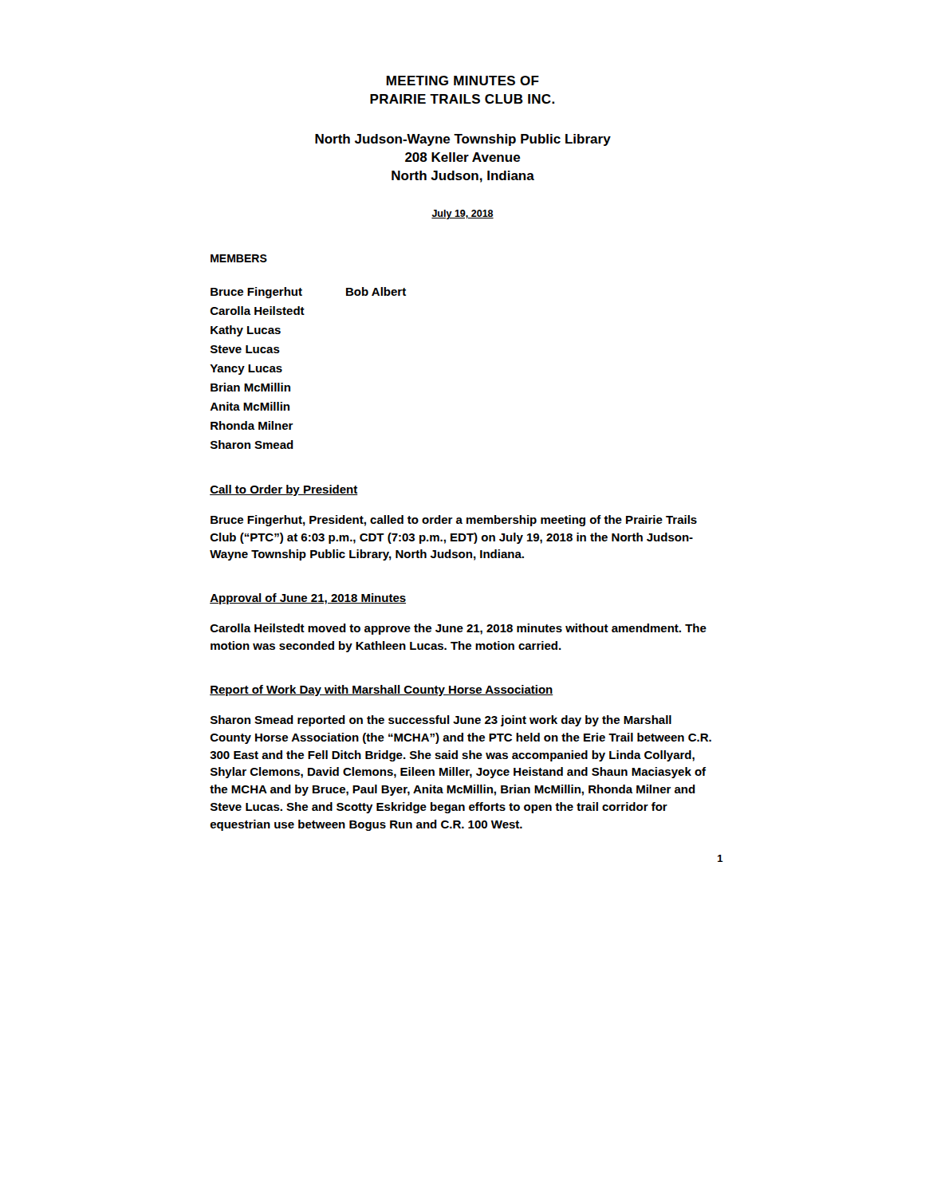MEETING MINUTES OF
PRAIRIE TRAILS CLUB INC.
North Judson-Wayne Township Public Library
208 Keller Avenue
North Judson, Indiana
July 19, 2018
MEMBERS
Bruce FingerhutBob Albert Carolla Heilstedt Kathy Lucas Steve Lucas Yancy Lucas Brian McMillin Anita McMillin Rhonda Milner Sharon Smead
Call to Order by President
Bruce Fingerhut, President, called to order a membership meeting of the Prairie Trails Club (“PTC”) at 6:03 p.m., CDT (7:03 p.m., EDT) on July 19, 2018 in the North Judson-Wayne Township Public Library, North Judson, Indiana.
Approval of June 21, 2018 Minutes
Carolla Heilstedt moved to approve the June 21, 2018 minutes without amendment. The motion was seconded by Kathleen Lucas. The motion carried.
Report of Work Day with Marshall County Horse Association
Sharon Smead reported on the successful June 23 joint work day by the Marshall County Horse Association (the “MCHA”) and the PTC held on the Erie Trail between C.R. 300 East and the Fell Ditch Bridge. She said she was accompanied by Linda Collyard, Shylar Clemons, David Clemons, Eileen Miller, Joyce Heistand and Shaun Maciasyek of the MCHA and by Bruce, Paul Byer, Anita McMillin, Brian McMillin, Rhonda Milner and Steve Lucas. She and Scotty Eskridge began efforts to open the trail corridor for equestrian use between Bogus Run and C.R. 100 West.
1